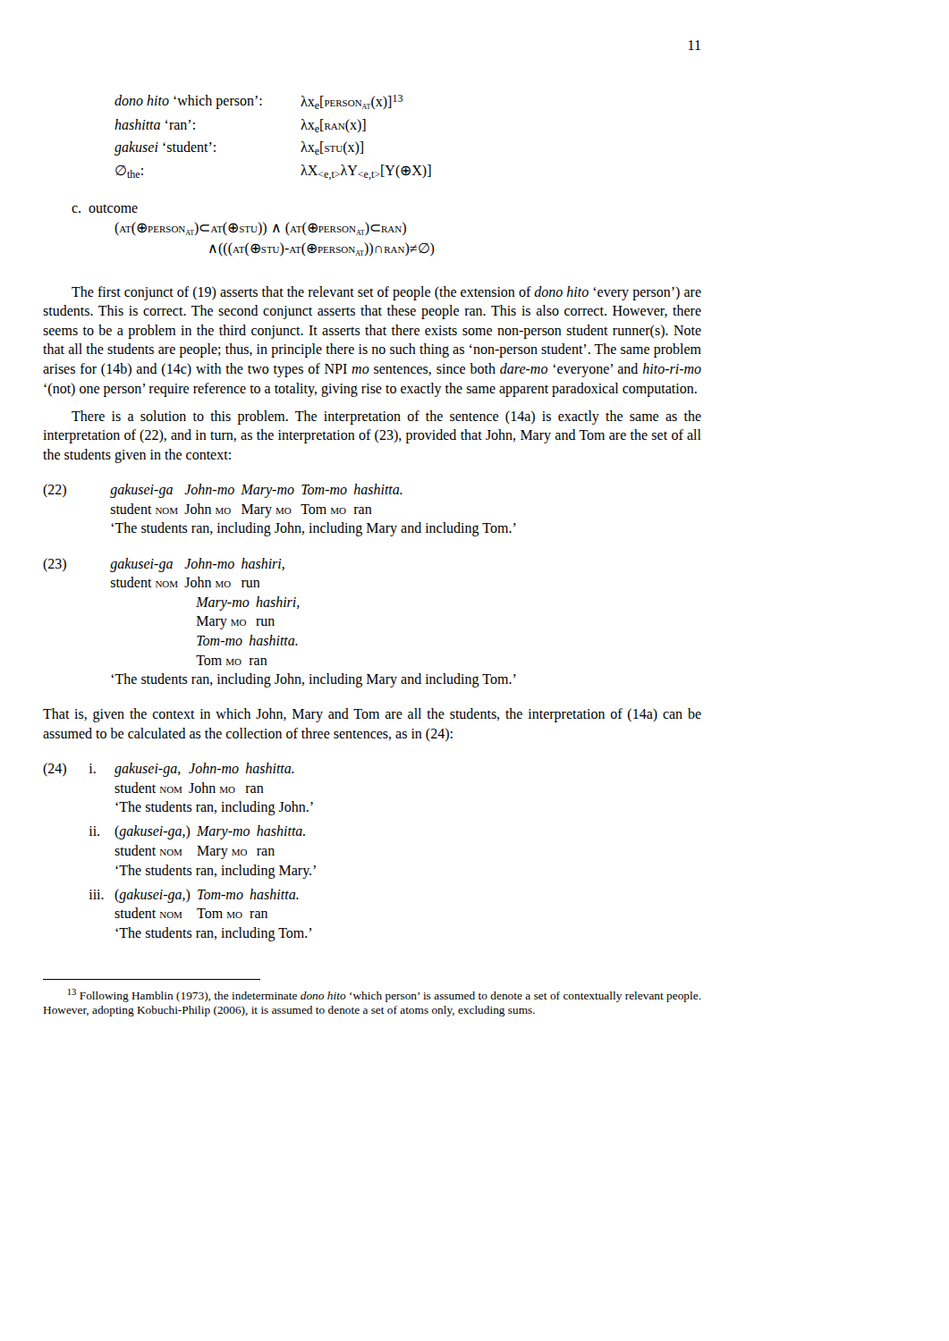11
dono hito ‘which person’: λxe[personat(x)]13
hashitta ‘ran’: λxe[ran(x)]
gakusei ‘student’: λxe[stu(x)]
∅the: λX<e,t>λY<e,t>[Y(⊕X)]
c. outcome
(at(⊕personat)⊂at(⊕stu)) ∧ (at(⊕personat)⊂ran)
∧(((at(⊕stu)-at(⊕personat))∩ran)≠∅)
The first conjunct of (19) asserts that the relevant set of people (the extension of dono hito ‘every person’) are students. This is correct. The second conjunct asserts that these people ran. This is also correct. However, there seems to be a problem in the third conjunct. It asserts that there exists some non-person student runner(s). Note that all the students are people; thus, in principle there is no such thing as ‘non-person student’. The same problem arises for (14b) and (14c) with the two types of NPI mo sentences, since both dare-mo ‘everyone’ and hito-ri-mo ‘(not) one person’ require reference to a totality, giving rise to exactly the same apparent paradoxical computation.
There is a solution to this problem. The interpretation of the sentence (14a) is exactly the same as the interpretation of (22), and in turn, as the interpretation of (23), provided that John, Mary and Tom are the set of all the students given in the context:
(22)
| gakusei-ga | John-mo | Mary-mo | Tom-mo | hashitta. |
| student nom | John mo | Mary mo | Tom mo | ran |
‘The students ran, including John, including Mary and including Tom.’
(23)
| gakusei-ga | John-mo | hashiri, |
| student nom | John mo | run |
| Mary-mo | hashiri, |
| Mary mo | run |
| Tom-mo | hashitta. |
| Tom mo | ran |
‘The students ran, including John, including Mary and including Tom.’
That is, given the context in which John, Mary and Tom are all the students, the interpretation of (14a) can be assumed to be calculated as the collection of three sentences, as in (24):
(24)
i.
| gakusei-ga, | John-mo | hashitta. |
| student nom | John mo | ran |
‘The students ran, including John.’
ii.
| ( gakusei-ga, ) | Mary-mo | hashitta. |
| student nom | Mary mo | ran |
‘The students ran, including Mary.’
iii.
| ( gakusei-ga, ) | Tom-mo | hashitta. |
| student nom | Tom mo | ran |
‘The students ran, including Tom.’
13 Following Hamblin (1973), the indeterminate dono hito ‘which person’ is assumed to denote a set of contextually relevant people. However, adopting Kobuchi-Philip (2006), it is assumed to denote a set of atoms only, excluding sums.